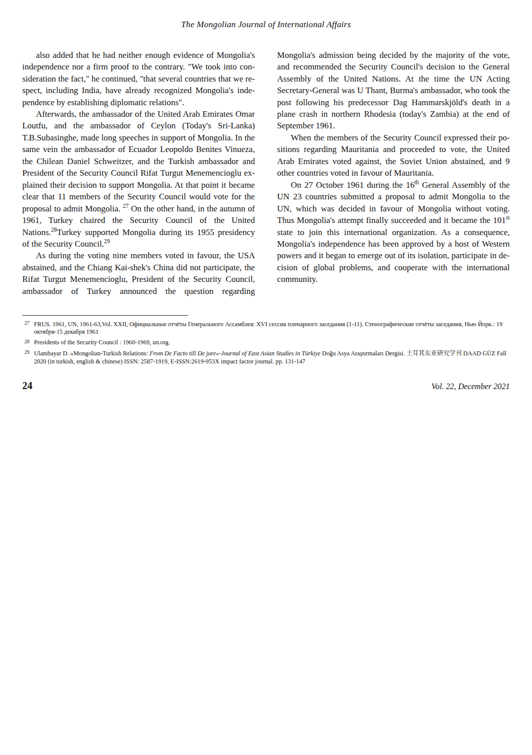The Mongolian Journal of International Affairs
also added that he had neither enough evidence of Mongolia's independence nor a firm proof to the contrary. "We took into consideration the fact," he continued, "that several countries that we respect, including India, have already recognized Mongolia's independence by establishing diplomatic relations".
Afterwards, the ambassador of the United Arab Emirates Omar Loutfu, and the ambassador of Ceylon (Today's Sri-Lanka) T.B.Subasinghe, made long speeches in support of Mongolia. In the same vein the ambassador of Ecuador Leopoldo Benites Vinueza, the Chilean Daniel Schweitzer, and the Turkish ambassador and President of the Security Council Rifat Turgut Menemencioglu explained their decision to support Mongolia. At that point it became clear that 11 members of the Security Council would vote for the proposal to admit Mongolia. 27 On the other hand, in the autumn of 1961, Turkey chaired the Security Council of the United Nations.28Turkey supported Mongolia during its 1955 presidency of the Security Council.29
As during the voting nine members voted in favour, the USA abstained, and the Chiang Kai-shek's China did not participate, the Rifat Turgut Menemencioglu, President of the Security Council, ambassador of Turkey announced the question regarding Mongolia's admission being decided by the majority of the vote, and recommended the Security Council's decision to the General Assembly of the United Nations. At the time the UN Acting Secretary-General was U Thant, Burma's ambassador, who took the post following his predecessor Dag Hammarskjöld's death in a plane crash in northern Rhodesia (today's Zambia) at the end of September 1961.
When the members of the Security Council expressed their positions regarding Mauritania and proceeded to vote, the United Arab Emirates voted against, the Soviet Union abstained, and 9 other countries voted in favour of Mauritania.
On 27 October 1961 during the 16th General Assembly of the UN 23 countries submitted a proposal to admit Mongolia to the UN, which was decided in favour of Mongolia without voting. Thus Mongolia's attempt finally succeeded and it became the 101st state to join this international organization. As a consequence, Mongolia's independence has been approved by a host of Western powers and it began to emerge out of its isolation, participate in decision of global problems, and cooperate with the international community.
27 FRUS. 1961, UN, 1961-63,Vol. XXII, Официальные отчёты Генерального Ассамблея: XVI сессия пленарного заседания (1-11). Стенографические отчёты заседания, Нью Йорк.: 19 октября-15 декабря 1961
28 Presidents of the Security Council : 1960-1969, un.org.
29 Ulambayar D. «Mongolian-Turkish Relations: From De Facto till De jure»-Journal of East Asian Studies in Türkiye Doğu Asya Araştırmaları Dergisi. 土耳其东亚研究学刊 DAAD GÜZ Fall 2020 (in turkish, english & chinese) ISSN: 2587-1919, E-ISSN:2619-953X impact factor journal. pp. 131-147
24 Vol. 22, December 2021